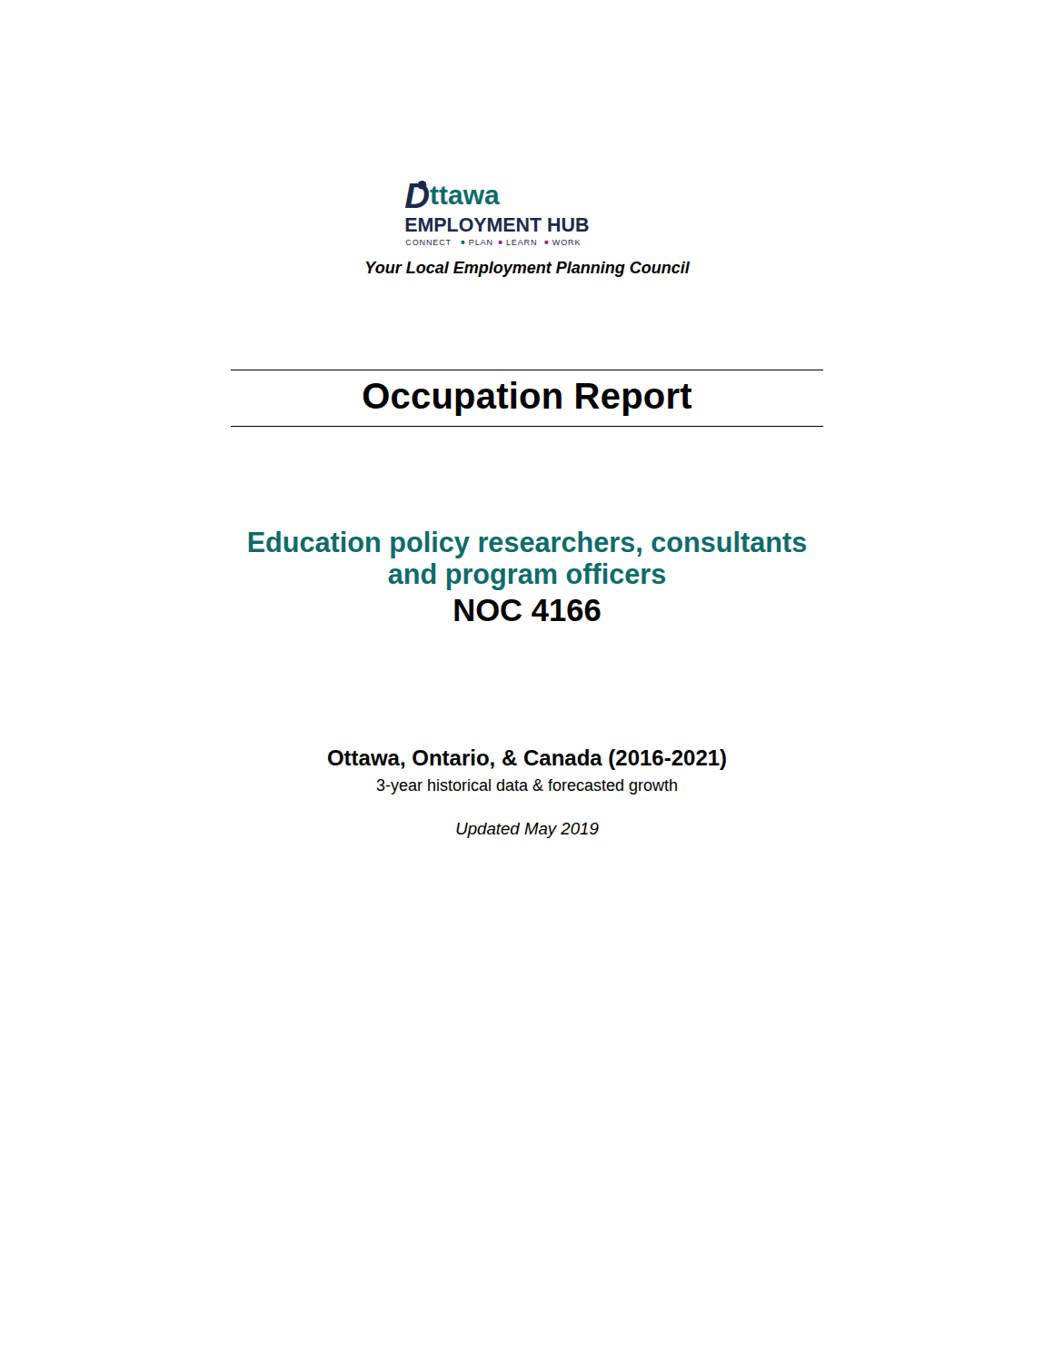Your Local Employment Planning Council
Occupation Report
Education policy researchers, consultants and program officers
NOC 4166
Ottawa, Ontario, & Canada (2016-2021)
3-year historical data & forecasted growth
Updated May 2019